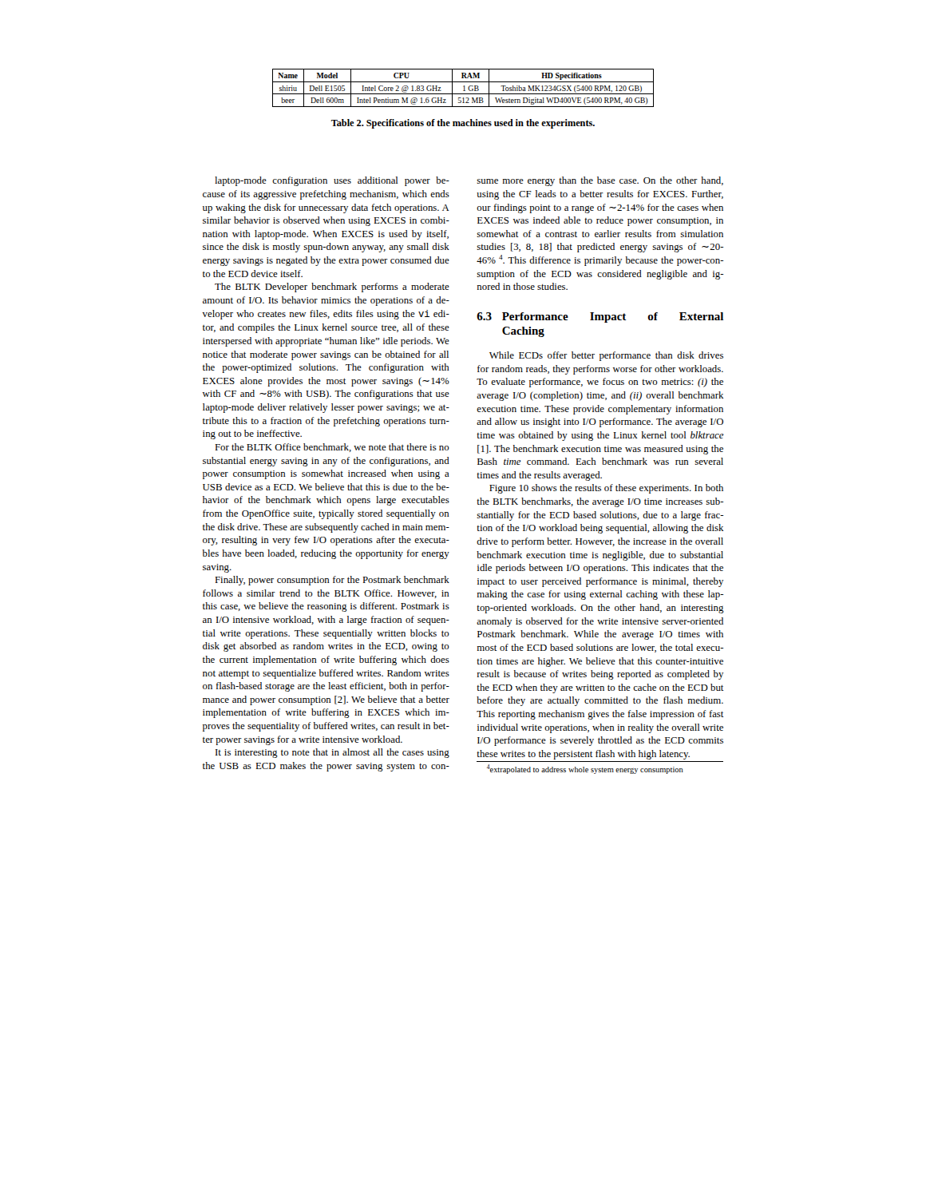| Name | Model | CPU | RAM | HD Specifications |
| --- | --- | --- | --- | --- |
| shiriu | Dell E1505 | Intel Core 2 @ 1.83 GHz | 1 GB | Toshiba MK1234GSX (5400 RPM, 120 GB) |
| beer | Dell 600m | Intel Pentium M @ 1.6 GHz | 512 MB | Western Digital WD400VE (5400 RPM, 40 GB) |
Table 2. Specifications of the machines used in the experiments.
laptop-mode configuration uses additional power because of its aggressive prefetching mechanism, which ends up waking the disk for unnecessary data fetch operations. A similar behavior is observed when using EXCES in combination with laptop-mode. When EXCES is used by itself, since the disk is mostly spun-down anyway, any small disk energy savings is negated by the extra power consumed due to the ECD device itself.
The BLTK Developer benchmark performs a moderate amount of I/O. Its behavior mimics the operations of a developer who creates new files, edits files using the vi editor, and compiles the Linux kernel source tree, all of these interspersed with appropriate “human like” idle periods. We notice that moderate power savings can be obtained for all the power-optimized solutions. The configuration with EXCES alone provides the most power savings (∼14% with CF and ∼8% with USB). The configurations that use laptop-mode deliver relatively lesser power savings; we attribute this to a fraction of the prefetching operations turning out to be ineffective.
For the BLTK Office benchmark, we note that there is no substantial energy saving in any of the configurations, and power consumption is somewhat increased when using a USB device as a ECD. We believe that this is due to the behavior of the benchmark which opens large executables from the OpenOffice suite, typically stored sequentially on the disk drive. These are subsequently cached in main memory, resulting in very few I/O operations after the executables have been loaded, reducing the opportunity for energy saving.
Finally, power consumption for the Postmark benchmark follows a similar trend to the BLTK Office. However, in this case, we believe the reasoning is different. Postmark is an I/O intensive workload, with a large fraction of sequential write operations. These sequentially written blocks to disk get absorbed as random writes in the ECD, owing to the current implementation of write buffering which does not attempt to sequentialize buffered writes. Random writes on flash-based storage are the least efficient, both in performance and power consumption [2]. We believe that a better implementation of write buffering in EXCES which improves the sequentiality of buffered writes, can result in better power savings for a write intensive workload.
It is interesting to note that in almost all the cases using the USB as ECD makes the power saving system to consume more energy than the base case. On the other hand, using the CF leads to a better results for EXCES. Further, our findings point to a range of ∼2-14% for the cases when EXCES was indeed able to reduce power consumption, in somewhat of a contrast to earlier results from simulation studies [3, 8, 18] that predicted energy savings of ∼20-46% 4. This difference is primarily because the power-consumption of the ECD was considered negligible and ignored in those studies.
6.3 Performance Impact of External Caching
While ECDs offer better performance than disk drives for random reads, they performs worse for other workloads. To evaluate performance, we focus on two metrics: (i) the average I/O (completion) time, and (ii) overall benchmark execution time. These provide complementary information and allow us insight into I/O performance. The average I/O time was obtained by using the Linux kernel tool blktrace [1]. The benchmark execution time was measured using the Bash time command. Each benchmark was run several times and the results averaged.
Figure 10 shows the results of these experiments. In both the BLTK benchmarks, the average I/O time increases substantially for the ECD based solutions, due to a large fraction of the I/O workload being sequential, allowing the disk drive to perform better. However, the increase in the overall benchmark execution time is negligible, due to substantial idle periods between I/O operations. This indicates that the impact to user perceived performance is minimal, thereby making the case for using external caching with these laptop-oriented workloads. On the other hand, an interesting anomaly is observed for the write intensive server-oriented Postmark benchmark. While the average I/O times with most of the ECD based solutions are lower, the total execution times are higher. We believe that this counter-intuitive result is because of writes being reported as completed by the ECD when they are written to the cache on the ECD but before they are actually committed to the flash medium. This reporting mechanism gives the false impression of fast individual write operations, when in reality the overall write I/O performance is severely throttled as the ECD commits these writes to the persistent flash with high latency.
4extrapolated to address whole system energy consumption